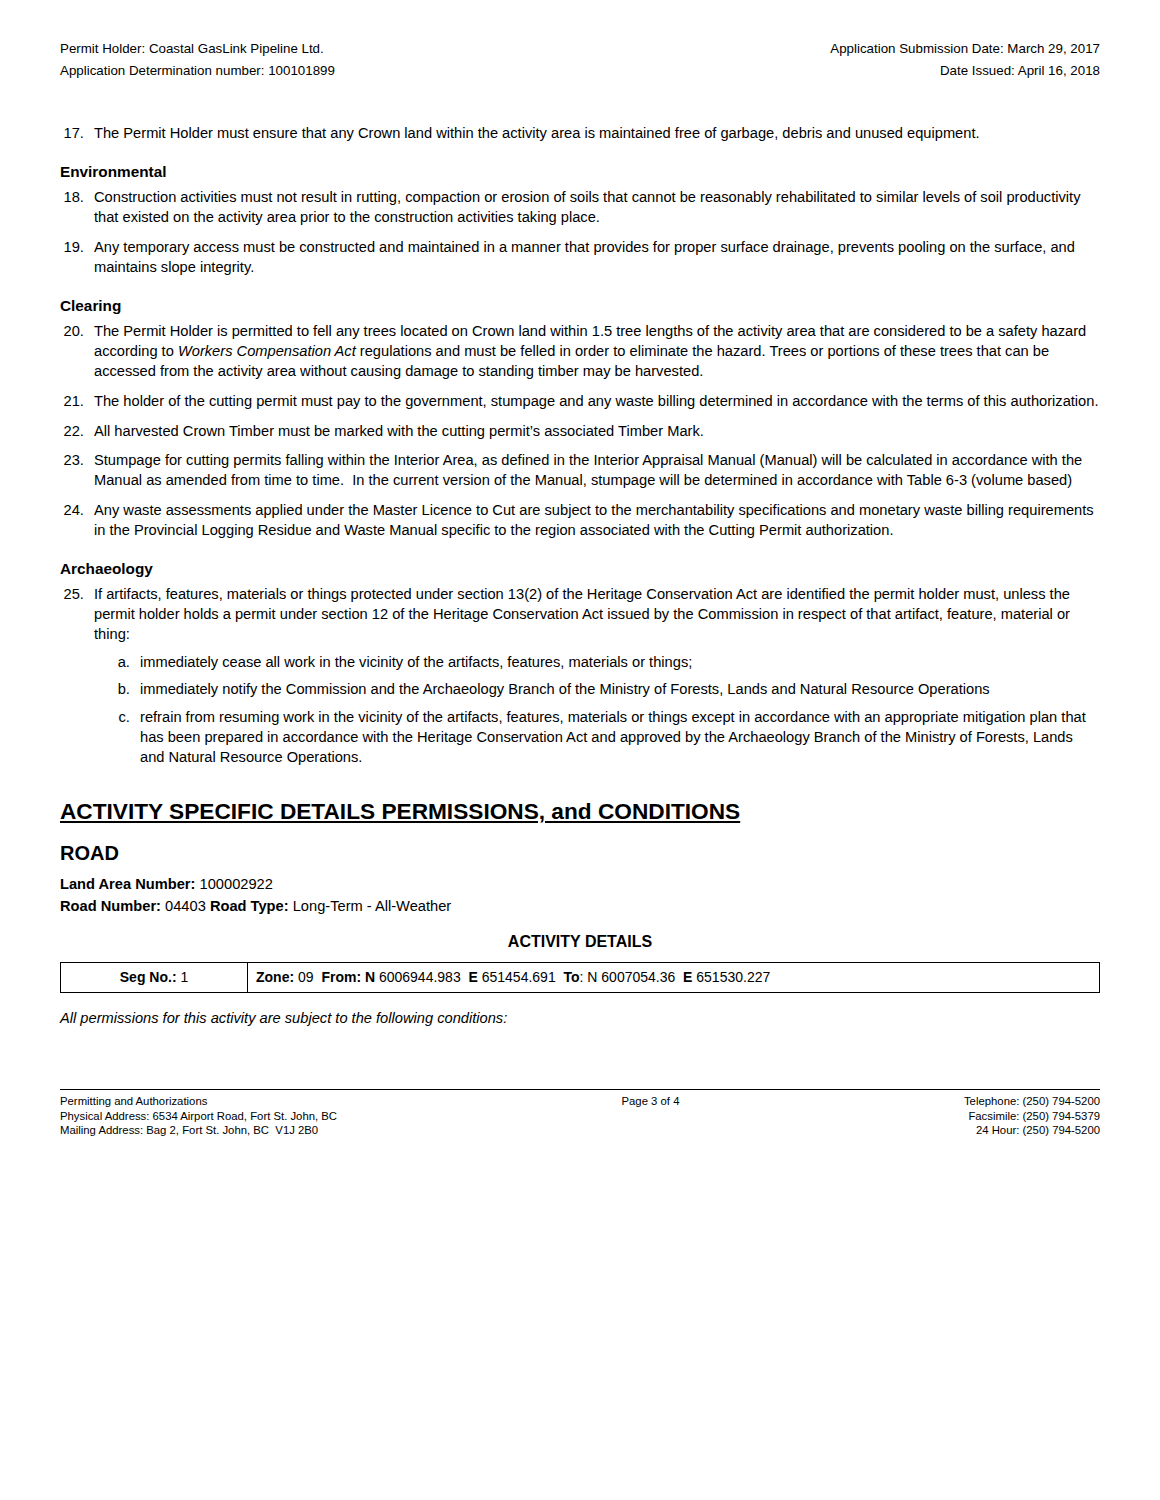Permit Holder: Coastal GasLink Pipeline Ltd.
Application Submission Date: March 29, 2017
Application Determination number: 100101899
Date Issued: April 16, 2018
The Permit Holder must ensure that any Crown land within the activity area is maintained free of garbage, debris and unused equipment.
Environmental
Construction activities must not result in rutting, compaction or erosion of soils that cannot be reasonably rehabilitated to similar levels of soil productivity that existed on the activity area prior to the construction activities taking place.
Any temporary access must be constructed and maintained in a manner that provides for proper surface drainage, prevents pooling on the surface, and maintains slope integrity.
Clearing
The Permit Holder is permitted to fell any trees located on Crown land within 1.5 tree lengths of the activity area that are considered to be a safety hazard according to Workers Compensation Act regulations and must be felled in order to eliminate the hazard. Trees or portions of these trees that can be accessed from the activity area without causing damage to standing timber may be harvested.
The holder of the cutting permit must pay to the government, stumpage and any waste billing determined in accordance with the terms of this authorization.
All harvested Crown Timber must be marked with the cutting permit’s associated Timber Mark.
Stumpage for cutting permits falling within the Interior Area, as defined in the Interior Appraisal Manual (Manual) will be calculated in accordance with the Manual as amended from time to time. In the current version of the Manual, stumpage will be determined in accordance with Table 6-3 (volume based)
Any waste assessments applied under the Master Licence to Cut are subject to the merchantability specifications and monetary waste billing requirements in the Provincial Logging Residue and Waste Manual specific to the region associated with the Cutting Permit authorization.
Archaeology
If artifacts, features, materials or things protected under section 13(2) of the Heritage Conservation Act are identified the permit holder must, unless the permit holder holds a permit under section 12 of the Heritage Conservation Act issued by the Commission in respect of that artifact, feature, material or thing:
immediately cease all work in the vicinity of the artifacts, features, materials or things;
immediately notify the Commission and the Archaeology Branch of the Ministry of Forests, Lands and Natural Resource Operations
refrain from resuming work in the vicinity of the artifacts, features, materials or things except in accordance with an appropriate mitigation plan that has been prepared in accordance with the Heritage Conservation Act and approved by the Archaeology Branch of the Ministry of Forests, Lands and Natural Resource Operations.
ACTIVITY SPECIFIC DETAILS PERMISSIONS, and CONDITIONS
ROAD
Land Area Number: 100002922
Road Number: 04403 Road Type: Long-Term - All-Weather
ACTIVITY DETAILS
| Seg No.: 1 | Zone: 09 From: N 6006944.983 E 651454.691 To : N 6007054.36 E 651530.227 |
All permissions for this activity are subject to the following conditions:
Permitting and Authorizations
Physical Address: 6534 Airport Road, Fort St. John, BC
Mailing Address: Bag 2, Fort St. John, BC V1J 2B0
Page 3 of 4
Telephone: (250) 794-5200
Facsimile: (250) 794-5379
24 Hour: (250) 794-5200